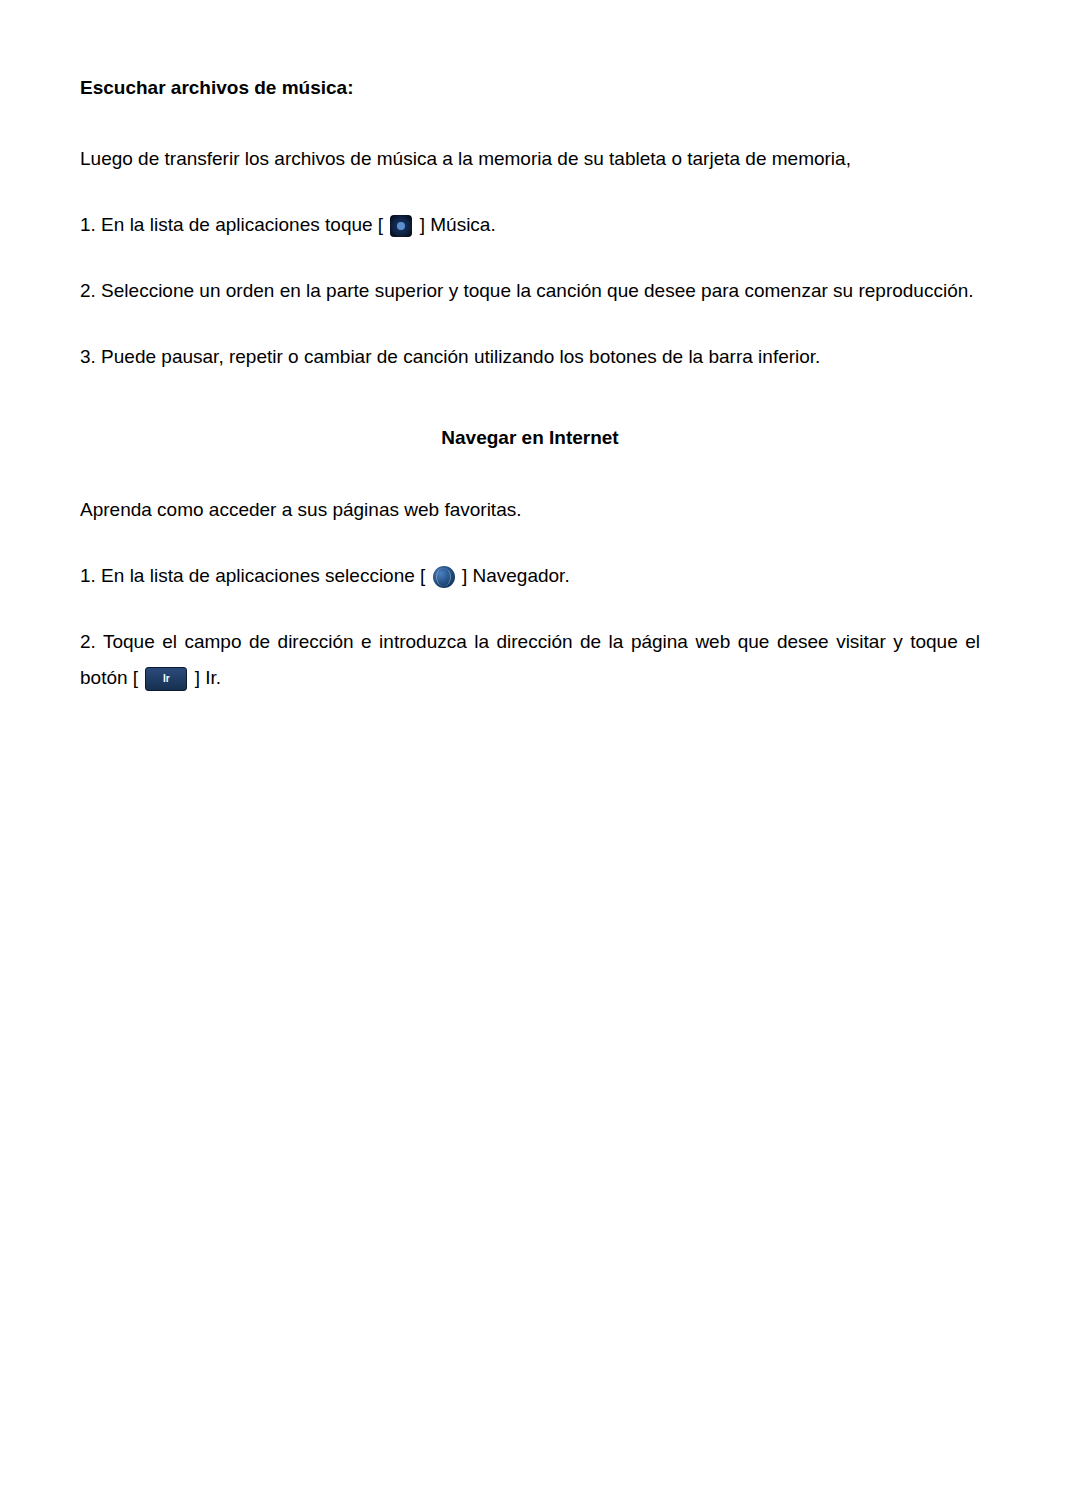Escuchar archivos de música:
Luego de transferir los archivos de música a la memoria de su tableta o tarjeta de memoria,
1. En la lista de aplicaciones toque [ ] Música.
2. Seleccione un orden en la parte superior y toque la canción que desee para comenzar su reproducción.
3. Puede pausar, repetir o cambiar de canción utilizando los botones de la barra inferior.
Navegar en Internet
Aprenda como acceder a sus páginas web favoritas.
1. En la lista de aplicaciones seleccione [ ] Navegador.
2. Toque el campo de dirección e introduzca la dirección de la página web que desee visitar y toque el botón [ Ir ] Ir.